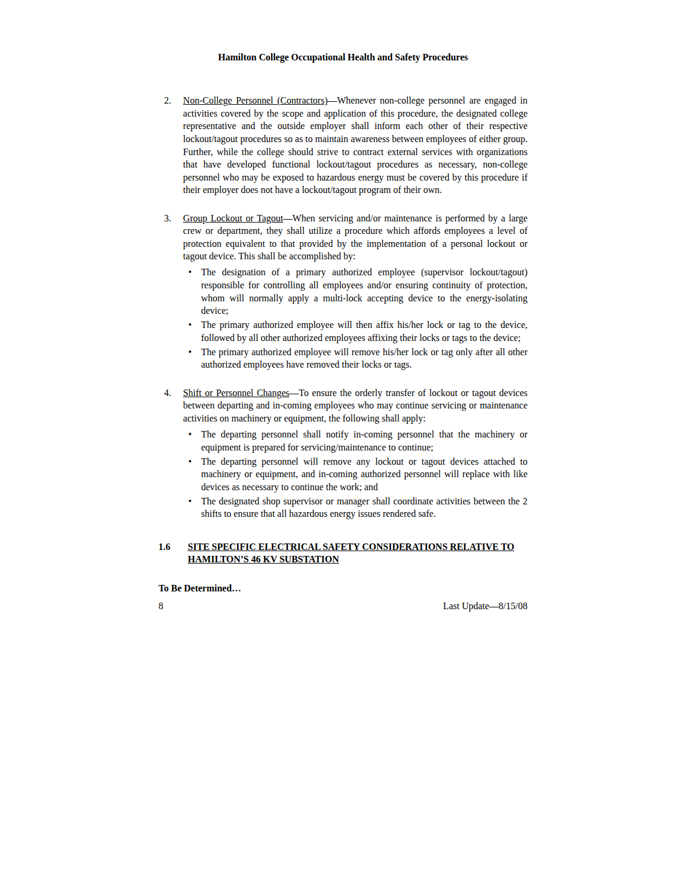Hamilton College Occupational Health and Safety Procedures
2. Non-College Personnel (Contractors)—Whenever non-college personnel are engaged in activities covered by the scope and application of this procedure, the designated college representative and the outside employer shall inform each other of their respective lockout/tagout procedures so as to maintain awareness between employees of either group. Further, while the college should strive to contract external services with organizations that have developed functional lockout/tagout procedures as necessary, non-college personnel who may be exposed to hazardous energy must be covered by this procedure if their employer does not have a lockout/tagout program of their own.
3. Group Lockout or Tagout—When servicing and/or maintenance is performed by a large crew or department, they shall utilize a procedure which affords employees a level of protection equivalent to that provided by the implementation of a personal lockout or tagout device. This shall be accomplished by:
The designation of a primary authorized employee (supervisor lockout/tagout) responsible for controlling all employees and/or ensuring continuity of protection, whom will normally apply a multi-lock accepting device to the energy-isolating device;
The primary authorized employee will then affix his/her lock or tag to the device, followed by all other authorized employees affixing their locks or tags to the device;
The primary authorized employee will remove his/her lock or tag only after all other authorized employees have removed their locks or tags.
4. Shift or Personnel Changes—To ensure the orderly transfer of lockout or tagout devices between departing and in-coming employees who may continue servicing or maintenance activities on machinery or equipment, the following shall apply:
The departing personnel shall notify in-coming personnel that the machinery or equipment is prepared for servicing/maintenance to continue;
The departing personnel will remove any lockout or tagout devices attached to machinery or equipment, and in-coming authorized personnel will replace with like devices as necessary to continue the work; and
The designated shop supervisor or manager shall coordinate activities between the 2 shifts to ensure that all hazardous energy issues rendered safe.
1.6 SITE SPECIFIC ELECTRICAL SAFETY CONSIDERATIONS RELATIVE TO HAMILTON’S 46 KV SUBSTATION
To Be Determined…
8 Last Update—8/15/08